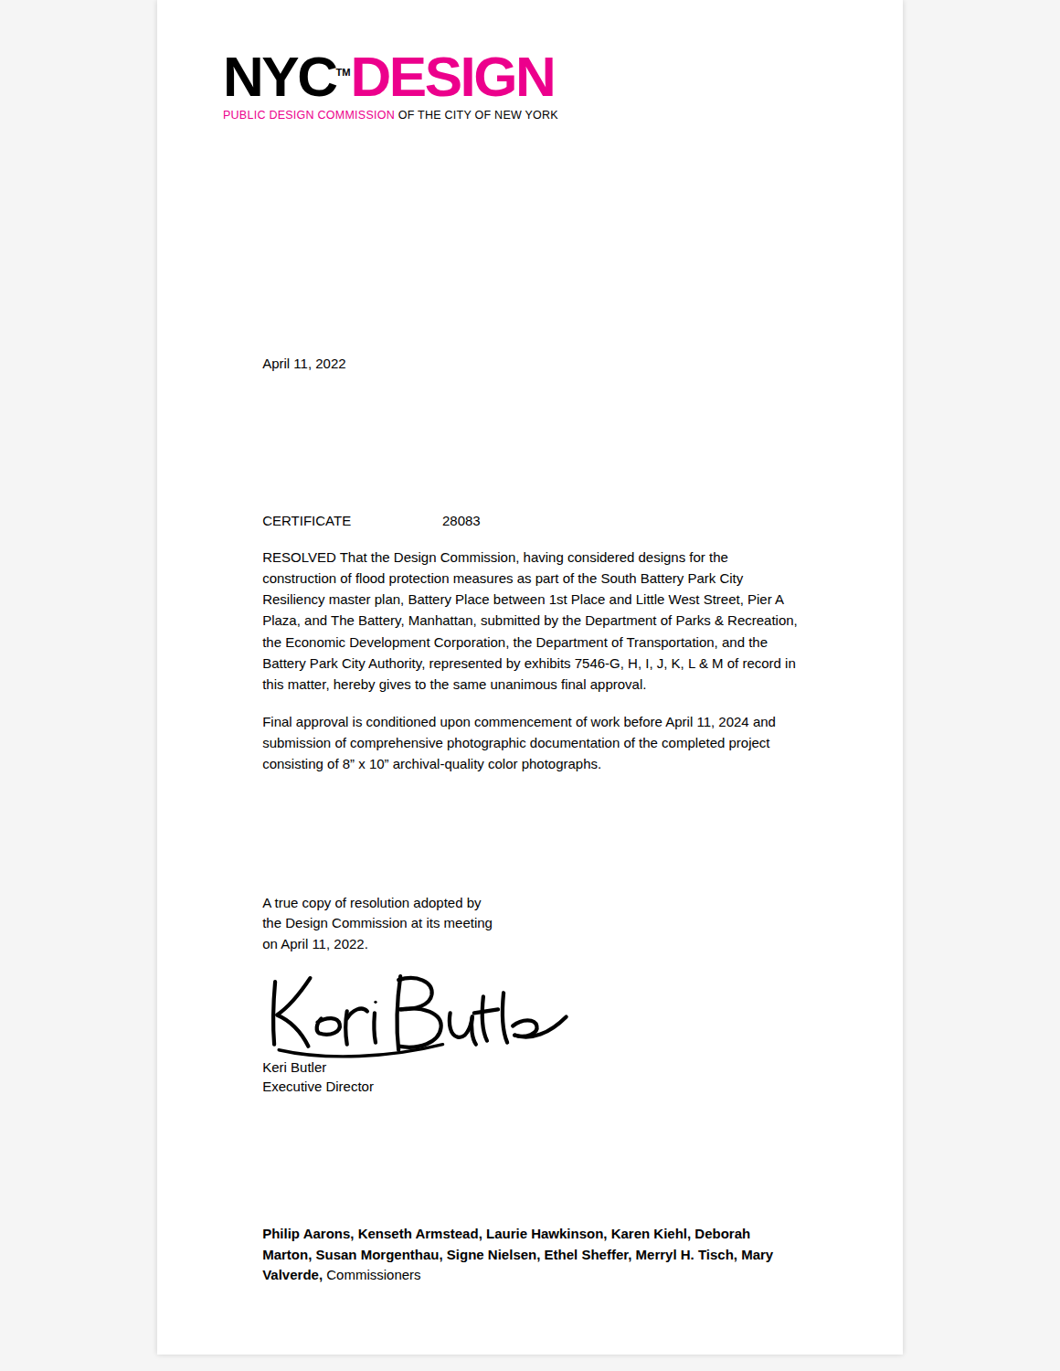NYCTM DESIGN
PUBLIC DESIGN COMMISSION OF THE CITY OF NEW YORK
April 11, 2022
CERTIFICATE28083
RESOLVED That the Design Commission, having considered designs for the construction of flood protection measures as part of the South Battery Park City Resiliency master plan, Battery Place between 1st Place and Little West Street, Pier A Plaza, and The Battery, Manhattan, submitted by the Department of Parks & Recreation, the Economic Development Corporation, the Department of Transportation, and the Battery Park City Authority, represented by exhibits 7546-G, H, I, J, K, L & M of record in this matter, hereby gives to the same unanimous final approval.
Final approval is conditioned upon commencement of work before April 11, 2024 and submission of comprehensive photographic documentation of the completed project consisting of 8” x 10” archival-quality color photographs.
A true copy of resolution adopted by
the Design Commission at its meeting
on April 11, 2022.
Keri Butler
Executive Director
Philip Aarons, Kenseth Armstead, Laurie Hawkinson, Karen Kiehl, Deborah Marton, Susan Morgenthau, Signe Nielsen, Ethel Sheffer, Merryl H. Tisch, Mary Valverde, Commissioners